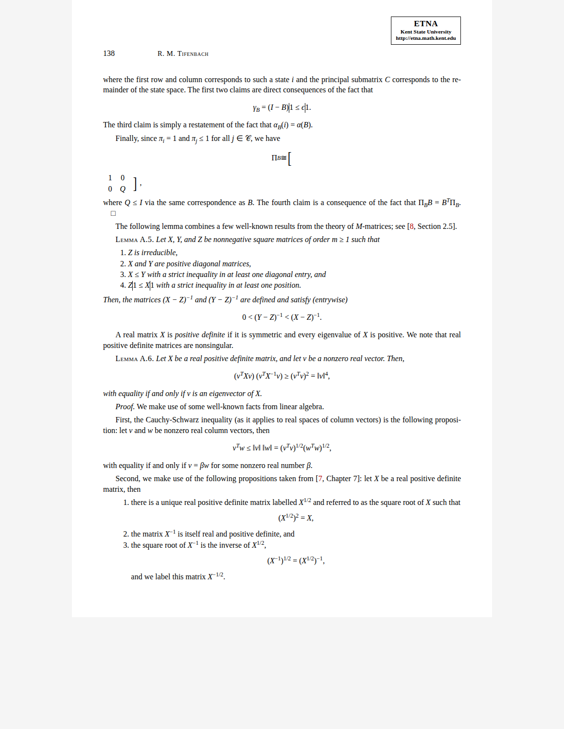ETNA
Kent State University
http://etna.math.kent.edu
138 R. M. Tifenbach
where the first row and column corresponds to such a state i and the principal submatrix C corresponds to the remainder of the state space. The first two claims are direct consequences of the fact that
γB = (I − B) ≤ ϵ .
The third claim is simply a restatement of the fact that αB(i) = α(B).
Finally, since πi = 1 and πj ≤ 1 for all j ∈ 𝒞, we have
ΠB ≅ [
| 1 | 0 |
| 0 | Q |
] ,
where Q ≤ I via the same correspondence as B. The fourth claim is a consequence of the fact that ΠBB = BTΠB. □
The following lemma combines a few well-known results from the theory of M-matrices; see [8, Section 2.5].
Lemma A.5. Let X, Y, and Z be nonnegative square matrices of order m ≥ 1 such that
Z is irreducible,
X and Y are positive diagonal matrices,
X ≤ Y with a strict inequality in at least one diagonal entry, and
Z ≤ X with a strict inequality in at least one position.
Then, the matrices (X − Z)−1 and (Y − Z)−1 are defined and satisfy (entrywise)
0 < (Y − Z)−1 < (X − Z)−1.
A real matrix X is positive definite if it is symmetric and every eigenvalue of X is positive. We note that real positive definite matrices are nonsingular.
Lemma A.6. Let X be a real positive definite matrix, and let v be a nonzero real vector. Then,
(vTXv) (vTX−1v) ≥ (vTv)2 = ‖v‖4,
with equality if and only if v is an eigenvector of X.
Proof. We make use of some well-known facts from linear algebra.
First, the Cauchy-Schwarz inequality (as it applies to real spaces of column vectors) is the following proposition: let v and w be nonzero real column vectors, then
vTw ≤ ‖v‖ ‖w‖ = (vTv)1/2(wTw)1/2,
with equality if and only if v = βw for some nonzero real number β.
Second, we make use of the following propositions taken from [7, Chapter 7]: let X be a real positive definite matrix, then
there is a unique real positive definite matrix labelled X1/2 and referred to as the square root of X such that
(X1/2)2 = X,
the matrix X−1 is itself real and positive definite, and
the square root of X−1 is the inverse of X1/2,
(X−1)1/2 = (X1/2)−1,
and we label this matrix X−1/2.